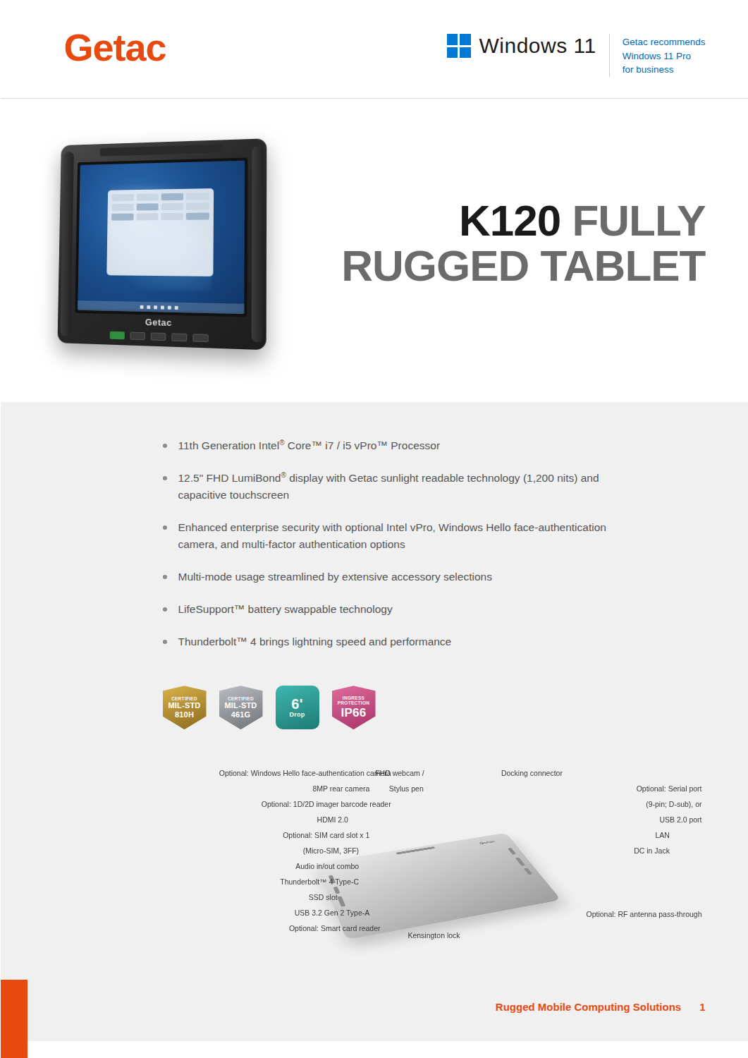Getac
Windows 11
Getac recommends
Windows 11 Pro
for business
Getac
K120 FULLY
RUGGED TABLET
11th Generation Intel® Core™ i7 / i5 vPro™ Processor
12.5" FHD LumiBond® display with Getac sunlight readable technology (1,200 nits) and capacitive touchscreen
Enhanced enterprise security with optional Intel vPro, Windows Hello face-authentication camera, and multi-factor authentication options
Multi-mode usage streamlined by extensive accessory selections
LifeSupport™ battery swappable technology
Thunderbolt™ 4 brings lightning speed and performance
CERTIFIED
MIL-STD
810H
CERTIFIED
MIL-STD
461G
6'
Drop
INGRESS
PROTECTION
IP66
FHD webcam / Optional: Windows Hello face-authentication camera 8MP rear camera Optional: 1D/2D imager barcode reader HDMI 2.0 Optional: SIM card slot x 1 (Micro-SIM, 3FF) Audio in/out combo Thunderbolt™ 4 Type-C SSD slot USB 3.2 Gen 2 Type-A Optional: Smart card reader Stylus pen Kensington lock Docking connector Optional: Serial port (9-pin; D-sub), or USB 2.0 port LAN DC in Jack Optional: RF antenna pass-through
Rugged Mobile Computing Solutions
1